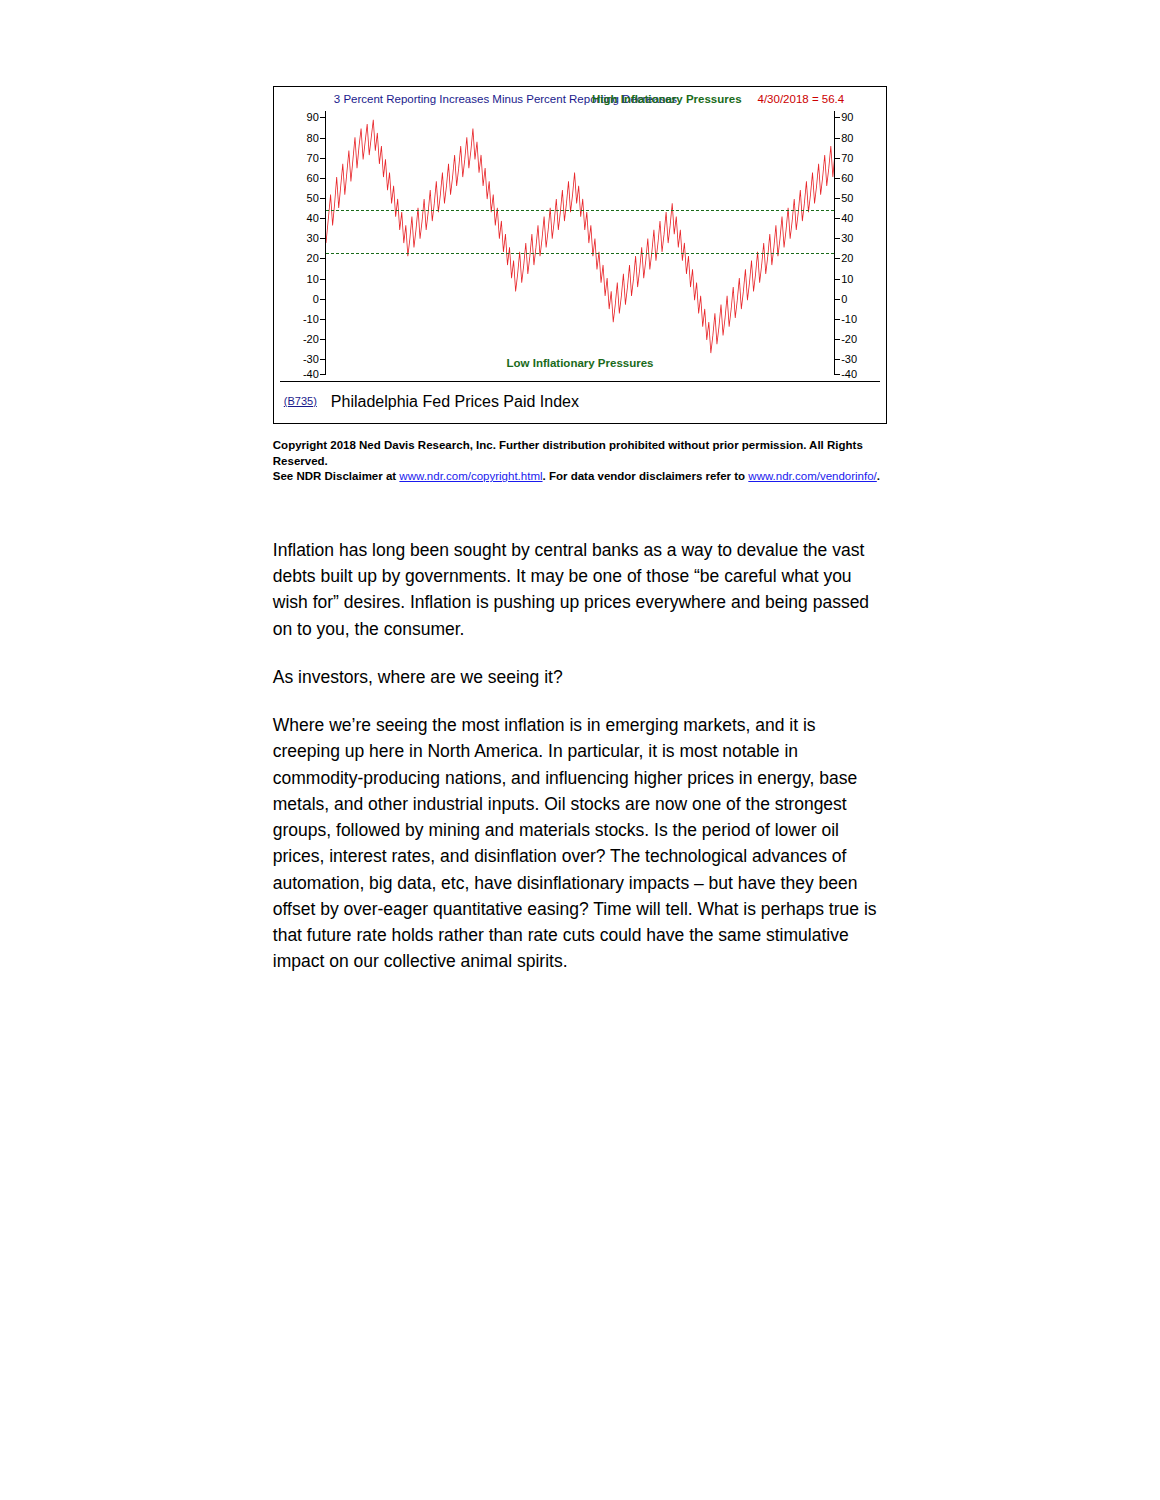3 Percent Reporting Increases Minus Percent Reporting Decreases High Inflationary Pressures 4/30/2018 = 56.4
90
80
70
60
50
40
30
20
10
0
-10
-20
-30
-40
90
80
70
60
50
40
30
20
10
0
-10
-20
-30
-40
Low Inflationary Pressures
(B735) Philadelphia Fed Prices Paid Index
Copyright 2018 Ned Davis Research, Inc. Further distribution prohibited without prior permission. All Rights Reserved.
See NDR Disclaimer at www.ndr.com/copyright.html. For data vendor disclaimers refer to www.ndr.com/vendorinfo/.
Inflation has long been sought by central banks as a way to devalue the vast debts built up by governments. It may be one of those “be careful what you wish for” desires. Inflation is pushing up prices everywhere and being passed on to you, the consumer.
As investors, where are we seeing it?
Where we’re seeing the most inflation is in emerging markets, and it is creeping up here in North America. In particular, it is most notable in commodity-producing nations, and influencing higher prices in energy, base metals, and other industrial inputs. Oil stocks are now one of the strongest groups, followed by mining and materials stocks. Is the period of lower oil prices, interest rates, and disinflation over? The technological advances of automation, big data, etc, have disinflationary impacts – but have they been offset by over-eager quantitative easing? Time will tell. What is perhaps true is that future rate holds rather than rate cuts could have the same stimulative impact on our collective animal spirits.